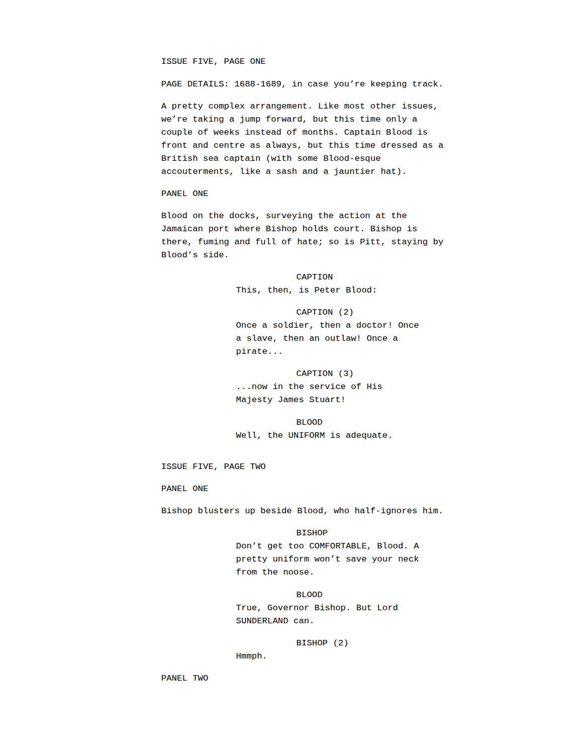ISSUE FIVE, PAGE ONE
PAGE DETAILS: 1688-1689, in case you’re keeping track.
A pretty complex arrangement. Like most other issues, we’re taking a jump forward, but this time only a couple of weeks instead of months. Captain Blood is front and centre as always, but this time dressed as a British sea captain (with some Blood-esque accouterments, like a sash and a jauntier hat).
PANEL ONE
Blood on the docks, surveying the action at the Jamaican port where Bishop holds court. Bishop is there, fuming and full of hate; so is Pitt, staying by Blood’s side.
CAPTION This, then, is Peter Blood:
CAPTION (2) Once a soldier, then a doctor! Once a slave, then an outlaw! Once a pirate...
CAPTION (3) ...now in the service of His Majesty James Stuart!
BLOOD Well, the UNIFORM is adequate.
ISSUE FIVE, PAGE TWO
PANEL ONE
Bishop blusters up beside Blood, who half-ignores him.
BISHOP Don’t get too COMFORTABLE, Blood. A pretty uniform won’t save your neck from the noose.
BLOOD True, Governor Bishop. But Lord SUNDERLAND can.
BISHOP (2) Hmmph.
PANEL TWO